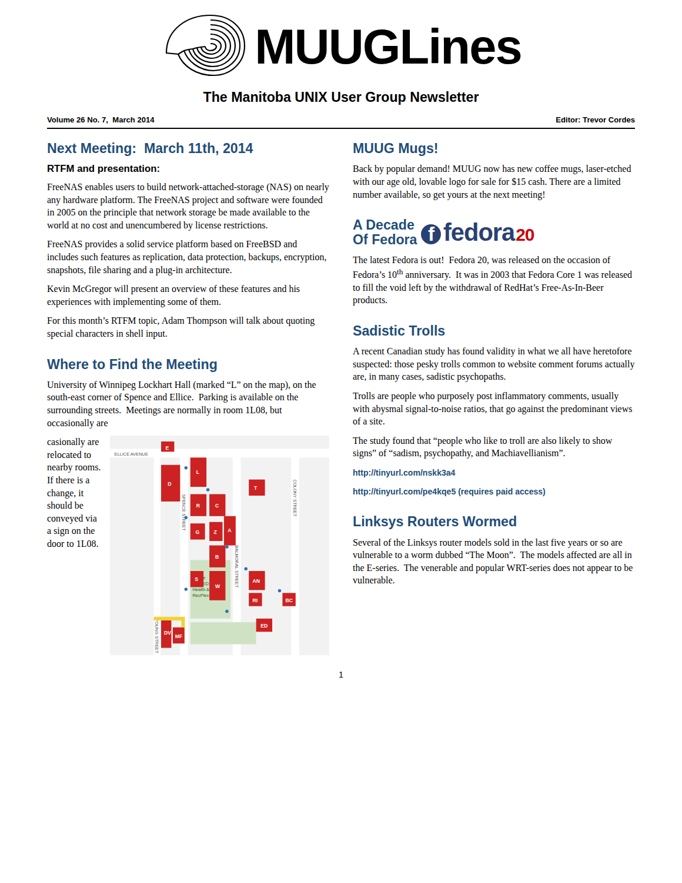MUUGLines
The Manitoba UNIX User Group Newsletter
Volume 26 No. 7, March 2014 Editor: Trevor Cordes
Next Meeting: March 11th, 2014
RTFM and presentation:
FreeNAS enables users to build network-attached-storage (NAS) on nearly any hardware platform. The FreeNAS project and software were founded in 2005 on the principle that network storage be made available to the world at no cost and unencumbered by license restrictions.
FreeNAS provides a solid service platform based on FreeBSD and includes such features as replication, data protection, backups, encryption, snapshots, file sharing and a plug-in architecture.
Kevin McGregor will present an overview of these features and his experiences with implementing some of them.
For this month’s RTFM topic, Adam Thompson will talk about quoting special characters in shell input.
Where to Find the Meeting
University of Winnipeg Lockhart Hall (marked “L” on the map), on the south-east corner of Spence and Ellice. Parking is available on the surrounding streets. Meetings are normally in room 1L08, but occasionally are
casionally are relocated to nearby rooms. If there is a change, it should be conveyed via a sign on the door to 1L08.
ELLICE AVENUE SPENCE STREET BALMORAL STREET COLONY STREET YOUNG STREET Future UNITED Health & RecPlex E D L R C G Z A B S W T AN RI BC ED DV MF
MUUG Mugs!
Back by popular demand! MUUG now has new coffee mugs, laser-etched with our age old, lovable logo for sale for $15 cash. There are a limited number available, so get yours at the next meeting!
A Decade Of Fedora
ffedora20
The latest Fedora is out! Fedora 20, was released on the occasion of Fedora’s 10th anniversary. It was in 2003 that Fedora Core 1 was released to fill the void left by the withdrawal of RedHat’s Free-As-In-Beer products.
Sadistic Trolls
A recent Canadian study has found validity in what we all have heretofore suspected: those pesky trolls common to website comment forums actually are, in many cases, sadistic psychopaths.
Trolls are people who purposely post inflammatory comments, usually with abysmal signal-to-noise ratios, that go against the predominant views of a site.
The study found that “people who like to troll are also likely to show signs” of “sadism, psychopathy, and Machiavellianism”.
http://tinyurl.com/nskk3a4
http://tinyurl.com/pe4kqe5 (requires paid access)
Linksys Routers Wormed
Several of the Linksys router models sold in the last five years or so are vulnerable to a worm dubbed “The Moon”. The models affected are all in the E-series. The venerable and popular WRT-series does not appear to be vulnerable.
1